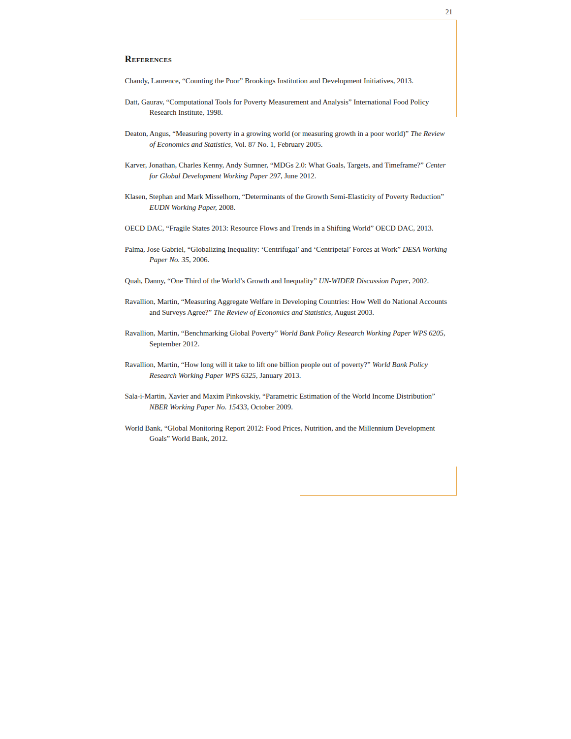21
References
Chandy, Laurence, “Counting the Poor” Brookings Institution and Development Initiatives, 2013.
Datt, Gaurav, “Computational Tools for Poverty Measurement and Analysis” International Food Policy Research Institute, 1998.
Deaton, Angus, “Measuring poverty in a growing world (or measuring growth in a poor world)” The Review of Economics and Statistics, Vol. 87 No. 1, February 2005.
Karver, Jonathan, Charles Kenny, Andy Sumner, “MDGs 2.0: What Goals, Targets, and Timeframe?” Center for Global Development Working Paper 297, June 2012.
Klasen, Stephan and Mark Misselhorn, “Determinants of the Growth Semi-Elasticity of Poverty Reduction” EUDN Working Paper, 2008.
OECD DAC, “Fragile States 2013: Resource Flows and Trends in a Shifting World” OECD DAC, 2013.
Palma, Jose Gabriel, “Globalizing Inequality: ‘Centrifugal’ and ‘Centripetal’ Forces at Work” DESA Working Paper No. 35, 2006.
Quah, Danny, “One Third of the World’s Growth and Inequality” UN-WIDER Discussion Paper, 2002.
Ravallion, Martin, “Measuring Aggregate Welfare in Developing Countries: How Well do National Accounts and Surveys Agree?” The Review of Economics and Statistics, August 2003.
Ravallion, Martin, “Benchmarking Global Poverty” World Bank Policy Research Working Paper WPS 6205, September 2012.
Ravallion, Martin, “How long will it take to lift one billion people out of poverty?” World Bank Policy Research Working Paper WPS 6325, January 2013.
Sala-i-Martin, Xavier and Maxim Pinkovskiy, “Parametric Estimation of the World Income Distribution” NBER Working Paper No. 15433, October 2009.
World Bank, “Global Monitoring Report 2012: Food Prices, Nutrition, and the Millennium Development Goals” World Bank, 2012.